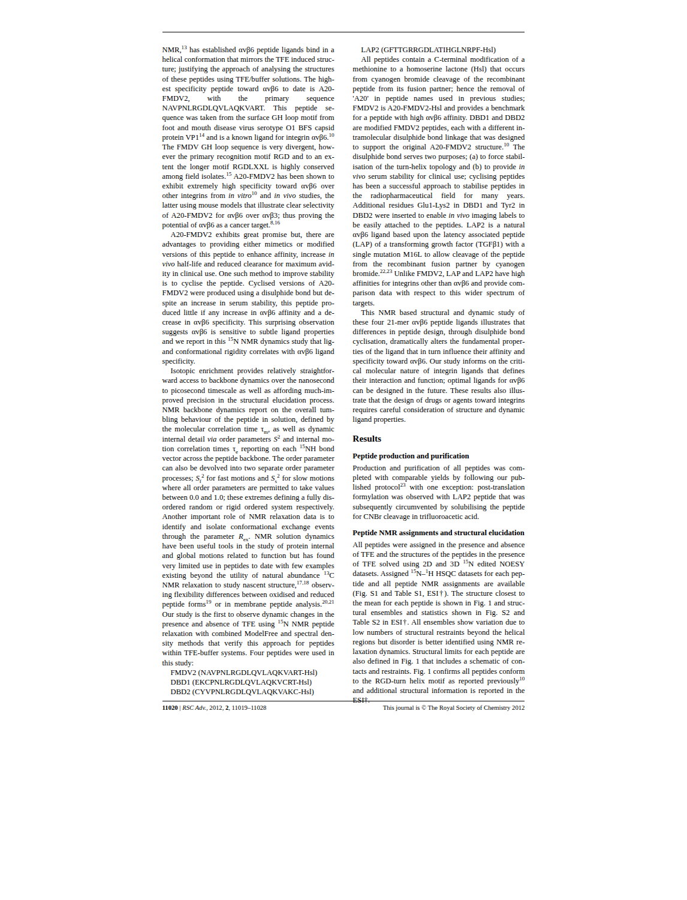NMR,13 has established αvβ6 peptide ligands bind in a helical conformation that mirrors the TFE induced structure; justifying the approach of analysing the structures of these peptides using TFE/buffer solutions. The highest specificity peptide toward αvβ6 to date is A20-FMDV2, with the primary sequence NAVPNLRGDLQVLAQKVART. This peptide sequence was taken from the surface GH loop motif from foot and mouth disease virus serotype O1 BFS capsid protein VP114 and is a known ligand for integrin αvβ6.10 The FMDV GH loop sequence is very divergent, however the primary recognition motif RGD and to an extent the longer motif RGDLXXL is highly conserved among field isolates.15 A20-FMDV2 has been shown to exhibit extremely high specificity toward αvβ6 over other integrins from in vitro10 and in vivo studies, the latter using mouse models that illustrate clear selectivity of A20-FMDV2 for αvβ6 over αvβ3; thus proving the potential of αvβ6 as a cancer target.8,16
A20-FMDV2 exhibits great promise but, there are advantages to providing either mimetics or modified versions of this peptide to enhance affinity, increase in vivo half-life and reduced clearance for maximum avidity in clinical use. One such method to improve stability is to cyclise the peptide. Cyclised versions of A20-FMDV2 were produced using a disulphide bond but despite an increase in serum stability, this peptide produced little if any increase in αvβ6 affinity and a decrease in αvβ6 specificity. This surprising observation suggests αvβ6 is sensitive to subtle ligand properties and we report in this 15N NMR dynamics study that ligand conformational rigidity correlates with αvβ6 ligand specificity.
Isotopic enrichment provides relatively straightforward access to backbone dynamics over the nanosecond to picosecond timescale as well as affording much-improved precision in the structural elucidation process. NMR backbone dynamics report on the overall tumbling behaviour of the peptide in solution, defined by the molecular correlation time τm, as well as dynamic internal detail via order parameters S2 and internal motion correlation times τe reporting on each 15NH bond vector across the peptide backbone. The order parameter can also be devolved into two separate order parameter processes; Sf2 for fast motions and Ss2 for slow motions where all order parameters are permitted to take values between 0.0 and 1.0; these extremes defining a fully disordered random or rigid ordered system respectively. Another important role of NMR relaxation data is to identify and isolate conformational exchange events through the parameter Rex. NMR solution dynamics have been useful tools in the study of protein internal and global motions related to function but has found very limited use in peptides to date with few examples existing beyond the utility of natural abundance 13C NMR relaxation to study nascent structure,17,18 observing flexibility differences between oxidised and reduced peptide forms19 or in membrane peptide analysis.20,21 Our study is the first to observe dynamic changes in the presence and absence of TFE using 15N NMR peptide relaxation with combined ModelFree and spectral density methods that verify this approach for peptides within TFE-buffer systems. Four peptides were used in this study:
FMDV2 (NAVPNLRGDLQVLAQKVART-Hsl)
DBD1 (EKCPNLRGDLQVLAQKVCRT-Hsl)
DBD2 (CYVPNLRGDLQVLAQKVAKC-Hsl)
LAP2 (GFTTGRRGDLATIHGLNRPF-Hsl)
All peptides contain a C-terminal modification of a methionine to a homoserine lactone (Hsl) that occurs from cyanogen bromide cleavage of the recombinant peptide from its fusion partner; hence the removal of 'A20' in peptide names used in previous studies; FMDV2 is A20-FMDV2-Hsl and provides a benchmark for a peptide with high αvβ6 affinity. DBD1 and DBD2 are modified FMDV2 peptides, each with a different intramolecular disulphide bond linkage that was designed to support the original A20-FMDV2 structure.10 The disulphide bond serves two purposes; (a) to force stabilisation of the turn-helix topology and (b) to provide in vivo serum stability for clinical use; cyclising peptides has been a successful approach to stabilise peptides in the radiopharmaceutical field for many years. Additional residues Glu1-Lys2 in DBD1 and Tyr2 in DBD2 were inserted to enable in vivo imaging labels to be easily attached to the peptides. LAP2 is a natural αvβ6 ligand based upon the latency associated peptide (LAP) of a transforming growth factor (TGFβ1) with a single mutation M16L to allow cleavage of the peptide from the recombinant fusion partner by cyanogen bromide.22,23 Unlike FMDV2, LAP and LAP2 have high affinities for integrins other than αvβ6 and provide comparison data with respect to this wider spectrum of targets.
This NMR based structural and dynamic study of these four 21-mer αvβ6 peptide ligands illustrates that differences in peptide design, through disulphide bond cyclisation, dramatically alters the fundamental properties of the ligand that in turn influence their affinity and specificity toward αvβ6. Our study informs on the critical molecular nature of integrin ligands that defines their interaction and function; optimal ligands for αvβ6 can be designed in the future. These results also illustrate that the design of drugs or agents toward integrins requires careful consideration of structure and dynamic ligand properties.
Results
Peptide production and purification
Production and purification of all peptides was completed with comparable yields by following our published protocol23 with one exception: post-translation formylation was observed with LAP2 peptide that was subsequently circumvented by solubilising the peptide for CNBr cleavage in trifluoroacetic acid.
Peptide NMR assignments and structural elucidation
All peptides were assigned in the presence and absence of TFE and the structures of the peptides in the presence of TFE solved using 2D and 3D 15N edited NOESY datasets. Assigned 15N–1H HSQC datasets for each peptide and all peptide NMR assignments are available (Fig. S1 and Table S1, ESI†). The structure closest to the mean for each peptide is shown in Fig. 1 and structural ensembles and statistics shown in Fig. S2 and Table S2 in ESI†. All ensembles show variation due to low numbers of structural restraints beyond the helical regions but disorder is better identified using NMR relaxation dynamics. Structural limits for each peptide are also defined in Fig. 1 that includes a schematic of contacts and restraints. Fig. 1 confirms all peptides conform to the RGD-turn helix motif as reported previously10 and additional structural information is reported in the ESI†.
11020 | RSC Adv., 2012, 2, 11019–11028
This journal is © The Royal Society of Chemistry 2012